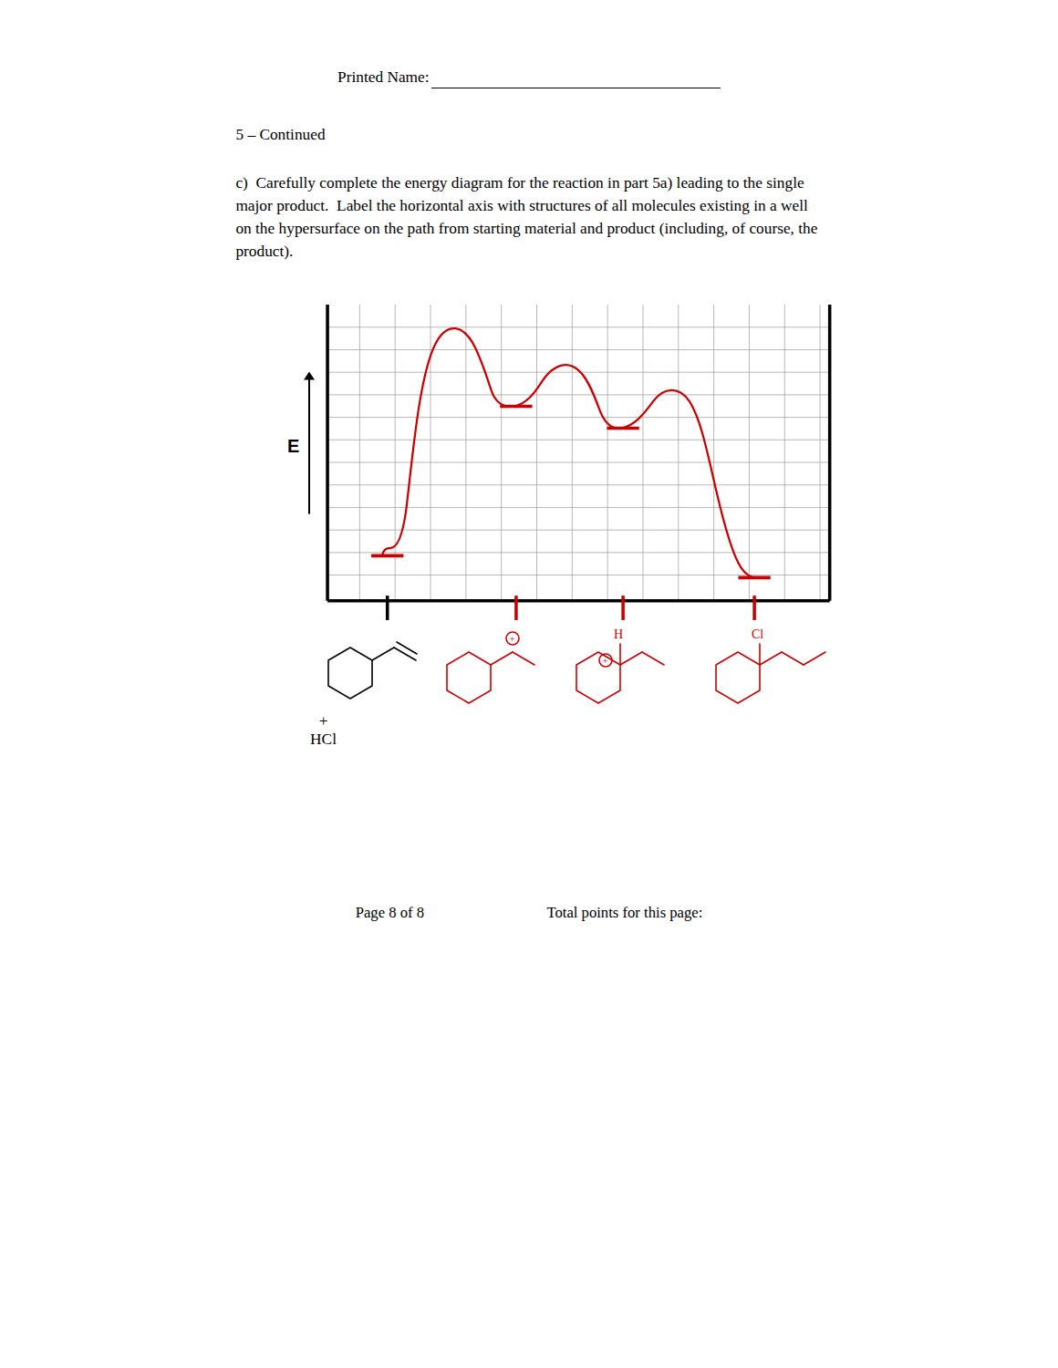Printed Name:
5 – Continued
c) Carefully complete the energy diagram for the reaction in part 5a) leading to the single major product. Label the horizontal axis with structures of all molecules existing in a well on the hypersurface on the path from starting material and product (including, of course, the product).
E
+
HCl
+
+ H
Cl
Page 8 of 8 Total points for this page: